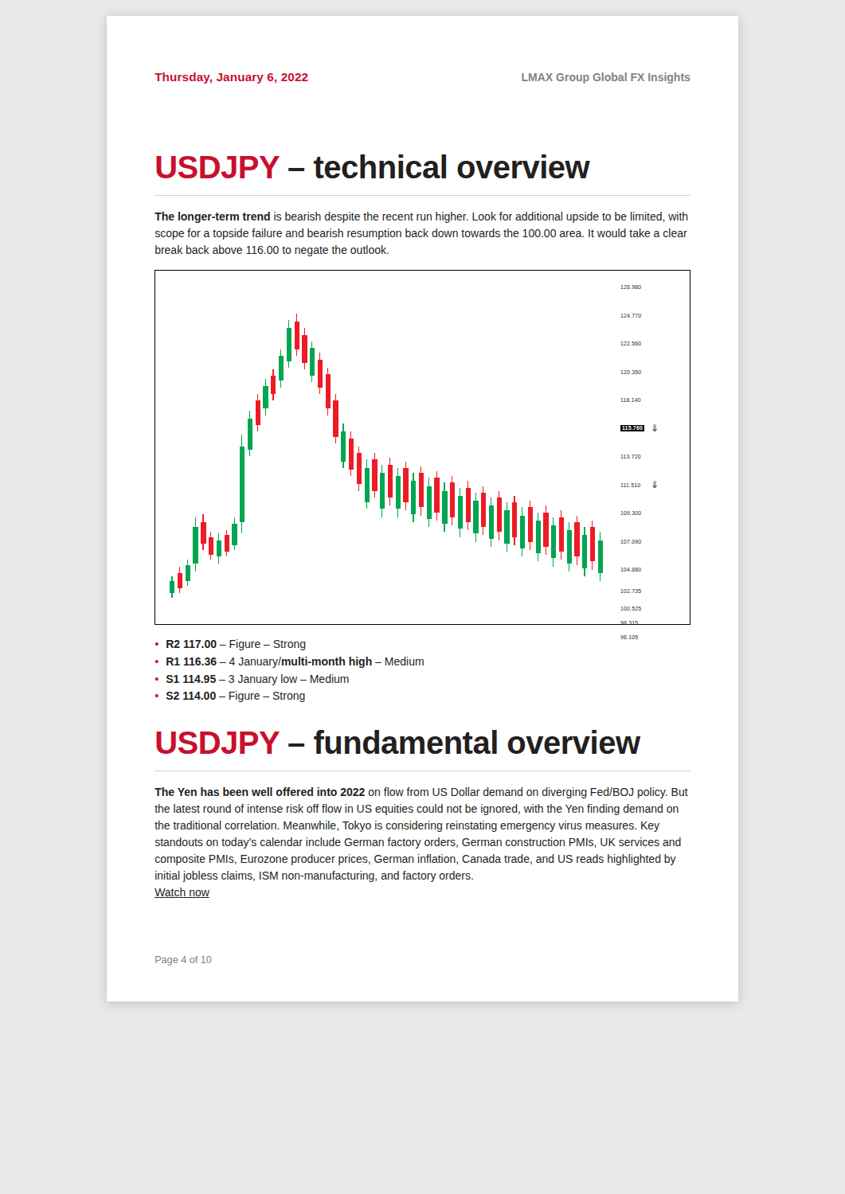Thursday, January 6, 2022
LMAX Group Global FX Insights
USDJPY – technical overview
The longer-term trend is bearish despite the recent run higher. Look for additional upside to be limited, with scope for a topside failure and bearish resumption back down towards the 100.00 area. It would take a clear break back above 116.00 to negate the outlook.
126.980 124.770 122.560 120.350 118.140 115.760 113.720 111.510 109.300 107.090 104.880 102.735 100.525 98.315 96.105 ⇓ ⇓
R2 117.00 – Figure – Strong
R1 116.36 – 4 January/multi-month high – Medium
S1 114.95 – 3 January low – Medium
S2 114.00 – Figure – Strong
USDJPY – fundamental overview
The Yen has been well offered into 2022 on flow from US Dollar demand on diverging Fed/BOJ policy. But the latest round of intense risk off flow in US equities could not be ignored, with the Yen finding demand on the traditional correlation. Meanwhile, Tokyo is considering reinstating emergency virus measures. Key standouts on today’s calendar include German factory orders, German construction PMIs, UK services and composite PMIs, Eurozone producer prices, German inflation, Canada trade, and US reads highlighted by initial jobless claims, ISM non-manufacturing, and factory orders.
Watch now
Page 4 of 10